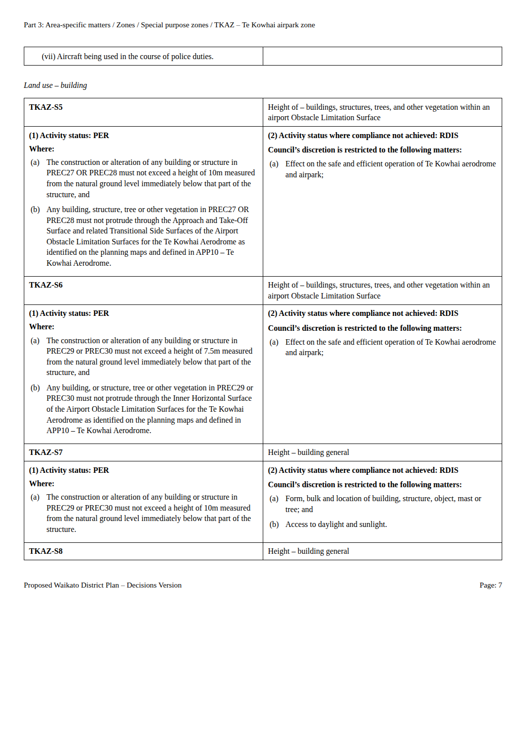Part 3: Area-specific matters / Zones / Special purpose zones / TKAZ – Te Kowhai airpark zone
| (vii) Aircraft being used in the course of police duties. | |
Land use – building
| TKAZ-S5 | Height of – buildings, structures, trees, and other vegetation within an airport Obstacle Limitation Surface |
| (1) Activity status: PER Where: (a) The construction or alteration of any building or structure in PREC27 OR PREC28 must not exceed a height of 10m measured from the natural ground level immediately below that part of the structure, and (b) Any building, structure, tree or other vegetation in PREC27 OR PREC28 must not protrude through the Approach and Take-Off Surface and related Transitional Side Surfaces of the Airport Obstacle Limitation Surfaces for the Te Kowhai Aerodrome as identified on the planning maps and defined in APP10 – Te Kowhai Aerodrome. | (2) Activity status where compliance not achieved: RDIS Council’s discretion is restricted to the following matters: (a) Effect on the safe and efficient operation of Te Kowhai aerodrome and airpark; |
| TKAZ-S6 | Height of – buildings, structures, trees, and other vegetation within an airport Obstacle Limitation Surface |
| (1) Activity status: PER Where: (a) The construction or alteration of any building or structure in PREC29 or PREC30 must not exceed a height of 7.5m measured from the natural ground level immediately below that part of the structure, and (b) Any building, or structure, tree or other vegetation in PREC29 or PREC30 must not protrude through the Inner Horizontal Surface of the Airport Obstacle Limitation Surfaces for the Te Kowhai Aerodrome as identified on the planning maps and defined in APP10 – Te Kowhai Aerodrome. | (2) Activity status where compliance not achieved: RDIS Council’s discretion is restricted to the following matters: (a) Effect on the safe and efficient operation of Te Kowhai aerodrome and airpark; |
| TKAZ-S7 | Height – building general |
| (1) Activity status: PER Where: (a) The construction or alteration of any building or structure in PREC29 or PREC30 must not exceed a height of 10m measured from the natural ground level immediately below that part of the structure. | (2) Activity status where compliance not achieved: RDIS Council’s discretion is restricted to the following matters: (a) Form, bulk and location of building, structure, object, mast or tree; and (b) Access to daylight and sunlight. |
| TKAZ-S8 | Height – building general |
Proposed Waikato District Plan – Decisions Version
Page: 7